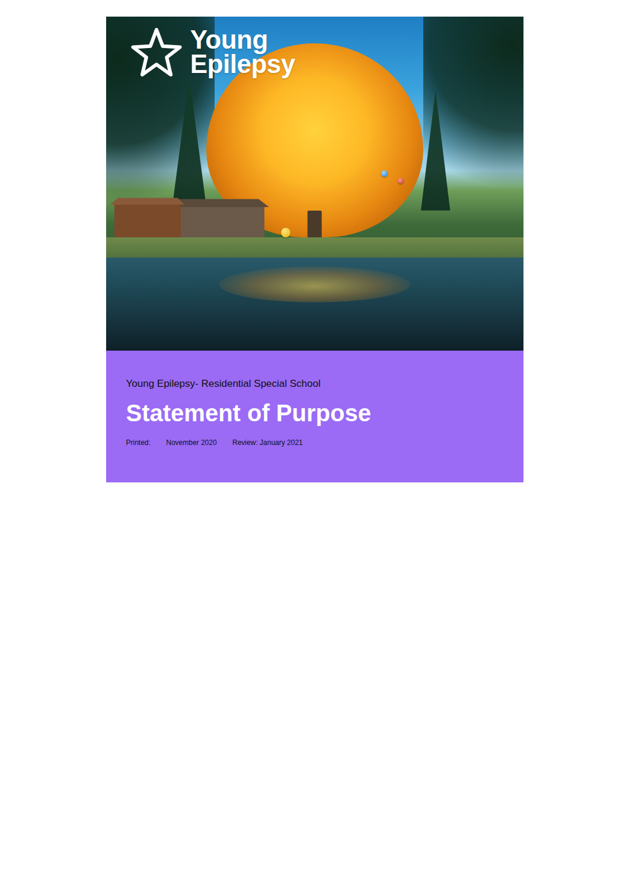Young Epilepsy
Young Epilepsy- Residential Special School
Statement of Purpose
Printed: November 2020 Review: January 2021